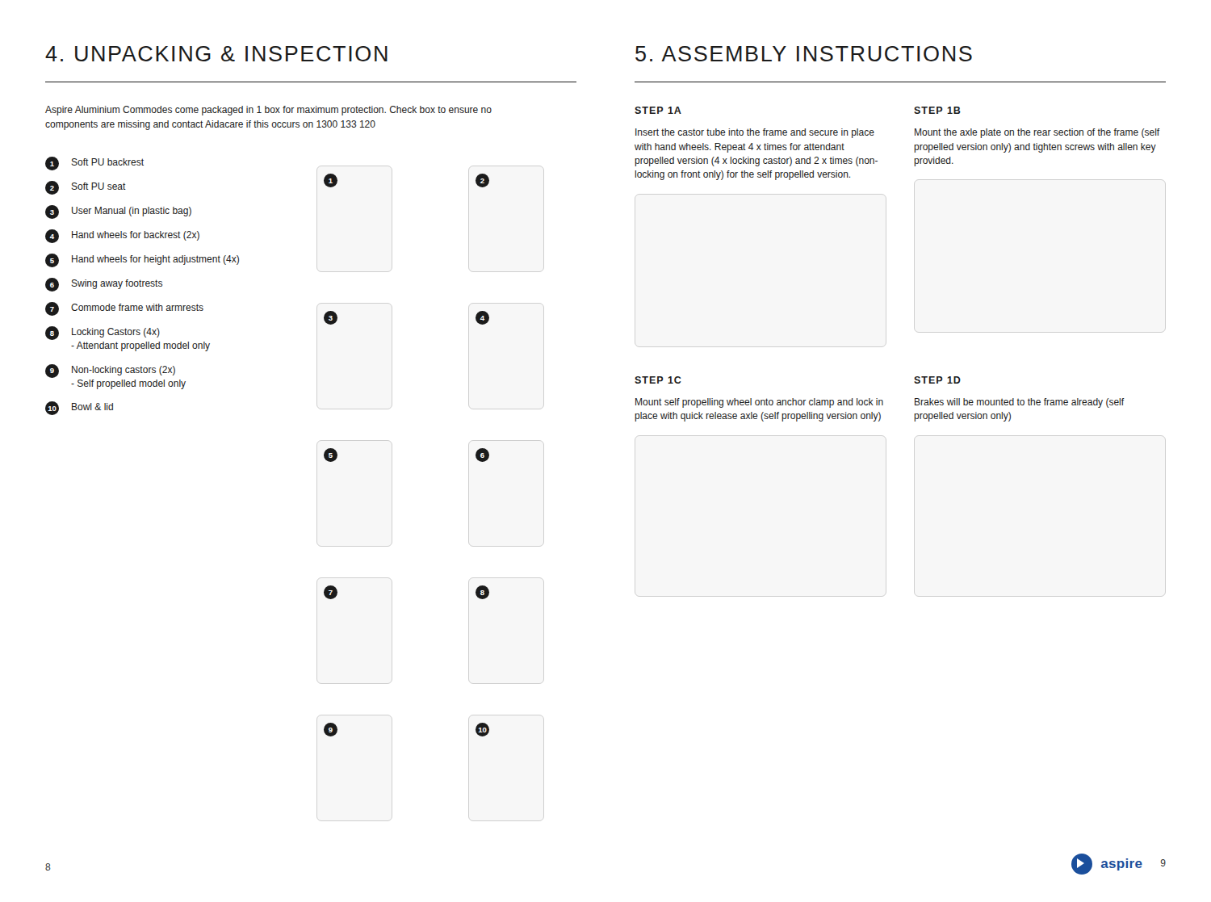4. UNPACKING & INSPECTION
Aspire Aluminium Commodes come packaged in 1 box for maximum protection. Check box to ensure no components are missing and contact Aidacare if this occurs on 1300 133 120
1 Soft PU backrest
2 Soft PU seat
3 User Manual (in plastic bag)
4 Hand wheels for backrest (2x)
5 Hand wheels for height adjustment (4x)
6 Swing away footrests
7 Commode frame with armrests
8 Locking Castors (4x)
- Attendant propelled model only
9 Non-locking castors (2x)
- Self propelled model only
10 Bowl & lid
1
2
3
4
5
6
7
8
9
10
5. ASSEMBLY INSTRUCTIONS
STEP 1A
Insert the castor tube into the frame and secure in place with hand wheels. Repeat 4 x times for attendant propelled version (4 x locking castor) and 2 x times (non-locking on front only) for the self propelled version.
STEP 1B
Mount the axle plate on the rear section of the frame (self propelled version only) and tighten screws with allen key provided.
STEP 1C
Mount self propelling wheel onto anchor clamp and lock in place with quick release axle (self propelling version only)
STEP 1D
Brakes will be mounted to the frame already (self propelled version only)
8
aspire 9